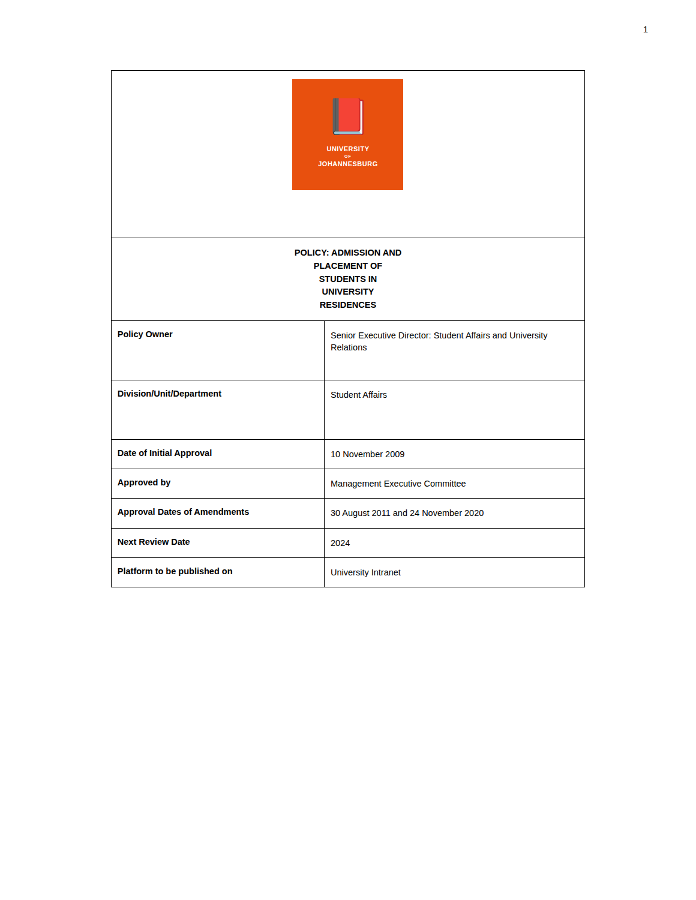1
| 📕 UNIVERSITY OF JOHANNESBURG |
| POLICY: ADMISSION AND PLACEMENT OF STUDENTS IN UNIVERSITY RESIDENCES |
| Policy Owner | Senior Executive Director: Student Affairs and University Relations |
| Division/Unit/Department | Student Affairs |
| Date of Initial Approval | 10 November 2009 |
| Approved by | Management Executive Committee |
| Approval Dates of Amendments | 30 August 2011 and 24 November 2020 |
| Next Review Date | 2024 |
| Platform to be published on | University Intranet |